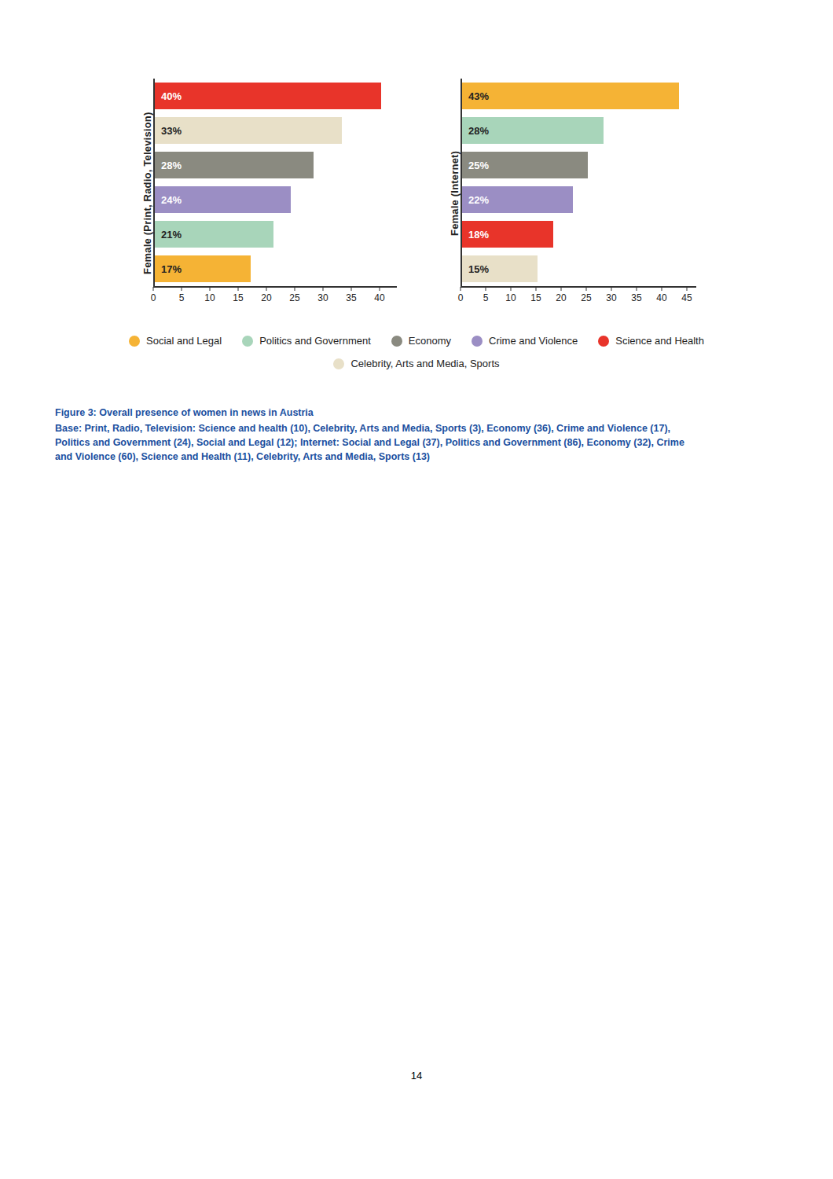Female (Print, Radio, Television)
40%
33%
28%
24%
21%
17%
0 5 10 15 20 25 30 35 40
Female (Internet)
43%
28%
25%
22%
18%
15%
0 5 10 15 20 25 30 35 40 45
Social and Legal Politics and Government Economy Crime and Violence Science and Health
Celebrity, Arts and Media, Sports
Figure 3: Overall presence of women in news in Austria
Base: Print, Radio, Television: Science and health (10), Celebrity, Arts and Media, Sports (3), Economy (36), Crime and Violence (17), Politics and Government (24), Social and Legal (12); Internet: Social and Legal (37), Politics and Government (86), Economy (32), Crime and Violence (60), Science and Health (11), Celebrity, Arts and Media, Sports (13)
14